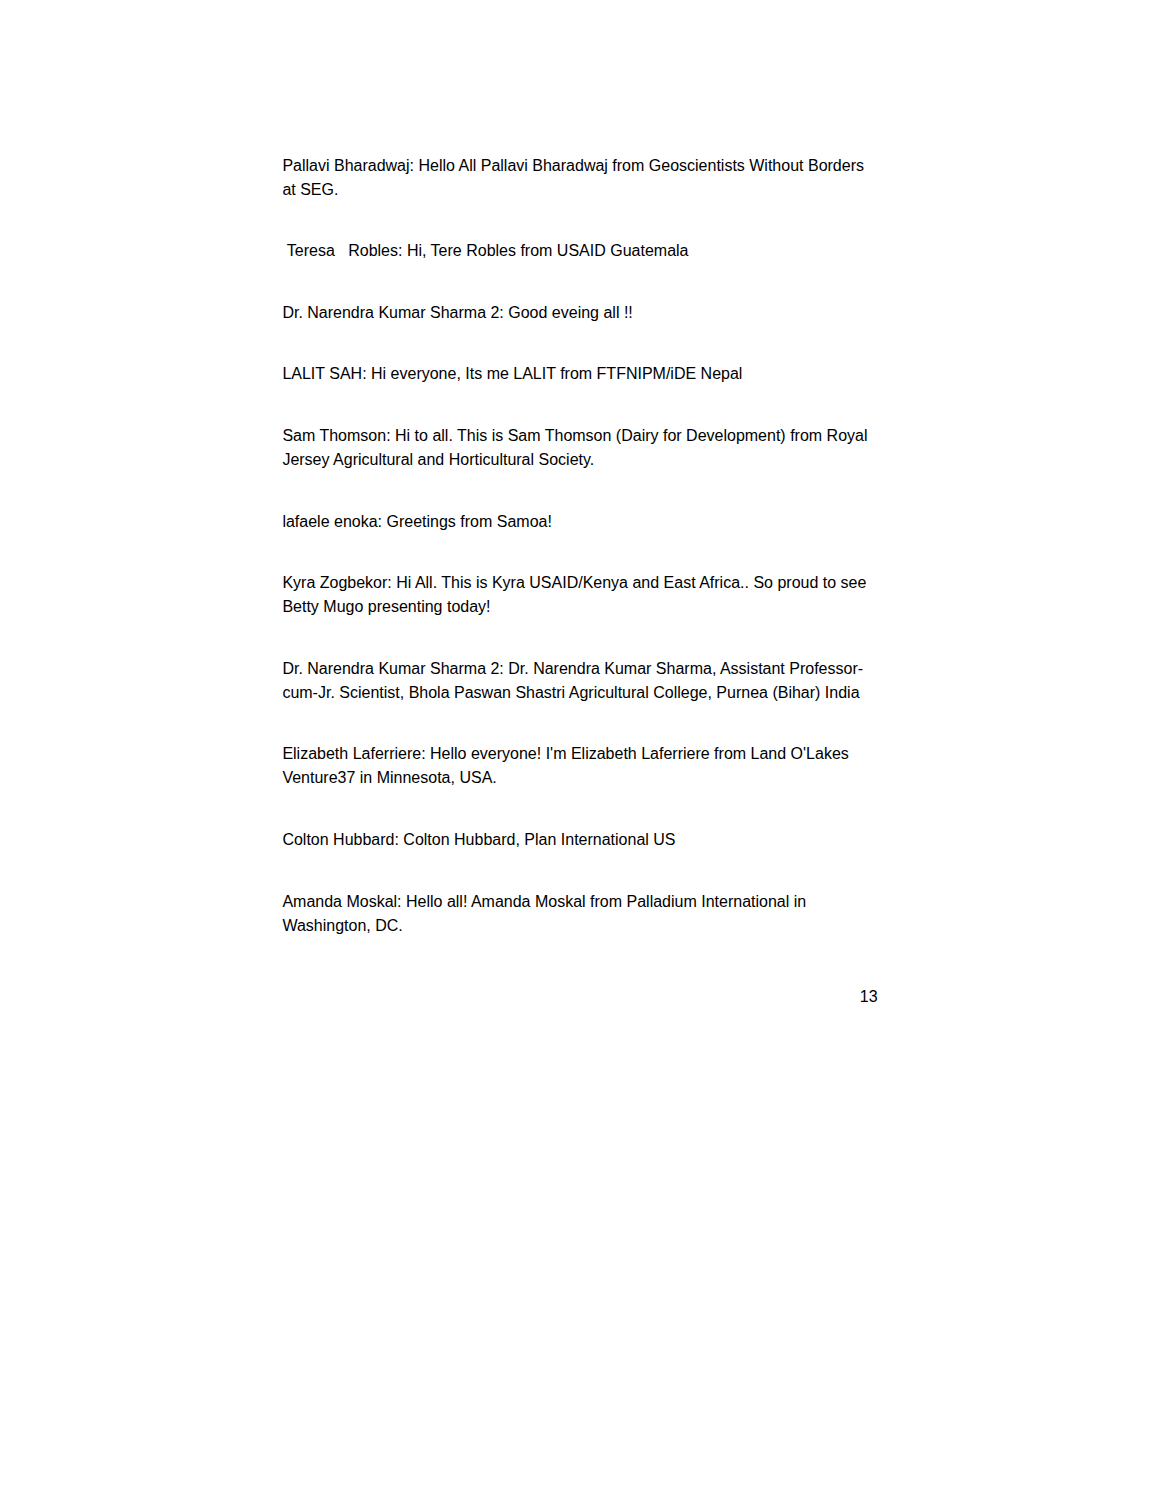Pallavi Bharadwaj: Hello All Pallavi Bharadwaj from Geoscientists Without Borders at SEG.
Teresa Robles: Hi, Tere Robles from USAID Guatemala
Dr. Narendra Kumar Sharma 2: Good eveing all !!
LALIT SAH: Hi everyone, Its me LALIT from FTFNIPM/iDE Nepal
Sam Thomson: Hi to all. This is Sam Thomson (Dairy for Development) from Royal Jersey Agricultural and Horticultural Society.
lafaele enoka: Greetings from Samoa!
Kyra Zogbekor: Hi All. This is Kyra USAID/Kenya and East Africa.. So proud to see Betty Mugo presenting today!
Dr. Narendra Kumar Sharma 2: Dr. Narendra Kumar Sharma, Assistant Professor-cum-Jr. Scientist, Bhola Paswan Shastri Agricultural College, Purnea (Bihar) India
Elizabeth Laferriere: Hello everyone! I'm Elizabeth Laferriere from Land O'Lakes Venture37 in Minnesota, USA.
Colton Hubbard: Colton Hubbard, Plan International US
Amanda Moskal: Hello all! Amanda Moskal from Palladium International in Washington, DC.
13